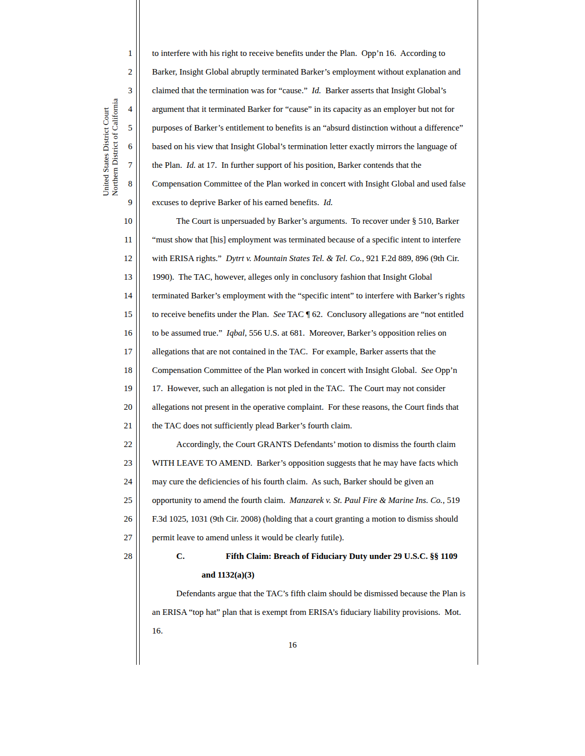1
2
3
4
5
6
7
8
9
10
11
12
13
14
15
16
17
18
19
20
21
22
23
24
25
26
27
28
United States District Court Northern District of California
to interfere with his right to receive benefits under the Plan. Opp’n 16. According to Barker, Insight Global abruptly terminated Barker’s employment without explanation and claimed that the termination was for “cause.” Id. Barker asserts that Insight Global’s argument that it terminated Barker for “cause” in its capacity as an employer but not for purposes of Barker’s entitlement to benefits is an “absurd distinction without a difference” based on his view that Insight Global’s termination letter exactly mirrors the language of the Plan. Id. at 17. In further support of his position, Barker contends that the Compensation Committee of the Plan worked in concert with Insight Global and used false excuses to deprive Barker of his earned benefits. Id.
The Court is unpersuaded by Barker’s arguments. To recover under § 510, Barker “must show that [his] employment was terminated because of a specific intent to interfere with ERISA rights.” Dytrt v. Mountain States Tel. & Tel. Co., 921 F.2d 889, 896 (9th Cir. 1990). The TAC, however, alleges only in conclusory fashion that Insight Global terminated Barker’s employment with the “specific intent” to interfere with Barker’s rights to receive benefits under the Plan. See TAC ¶ 62. Conclusory allegations are “not entitled to be assumed true.” Iqbal, 556 U.S. at 681. Moreover, Barker’s opposition relies on allegations that are not contained in the TAC. For example, Barker asserts that the Compensation Committee of the Plan worked in concert with Insight Global. See Opp’n 17. However, such an allegation is not pled in the TAC. The Court may not consider allegations not present in the operative complaint. For these reasons, the Court finds that the TAC does not sufficiently plead Barker’s fourth claim.
Accordingly, the Court GRANTS Defendants’ motion to dismiss the fourth claim WITH LEAVE TO AMEND. Barker’s opposition suggests that he may have facts which may cure the deficiencies of his fourth claim. As such, Barker should be given an opportunity to amend the fourth claim. Manzarek v. St. Paul Fire & Marine Ins. Co., 519 F.3d 1025, 1031 (9th Cir. 2008) (holding that a court granting a motion to dismiss should permit leave to amend unless it would be clearly futile).
C. Fifth Claim: Breach of Fiduciary Duty under 29 U.S.C. §§ 1109 and 1132(a)(3)
Defendants argue that the TAC’s fifth claim should be dismissed because the Plan is an ERISA “top hat” plan that is exempt from ERISA’s fiduciary liability provisions. Mot. 16.
16